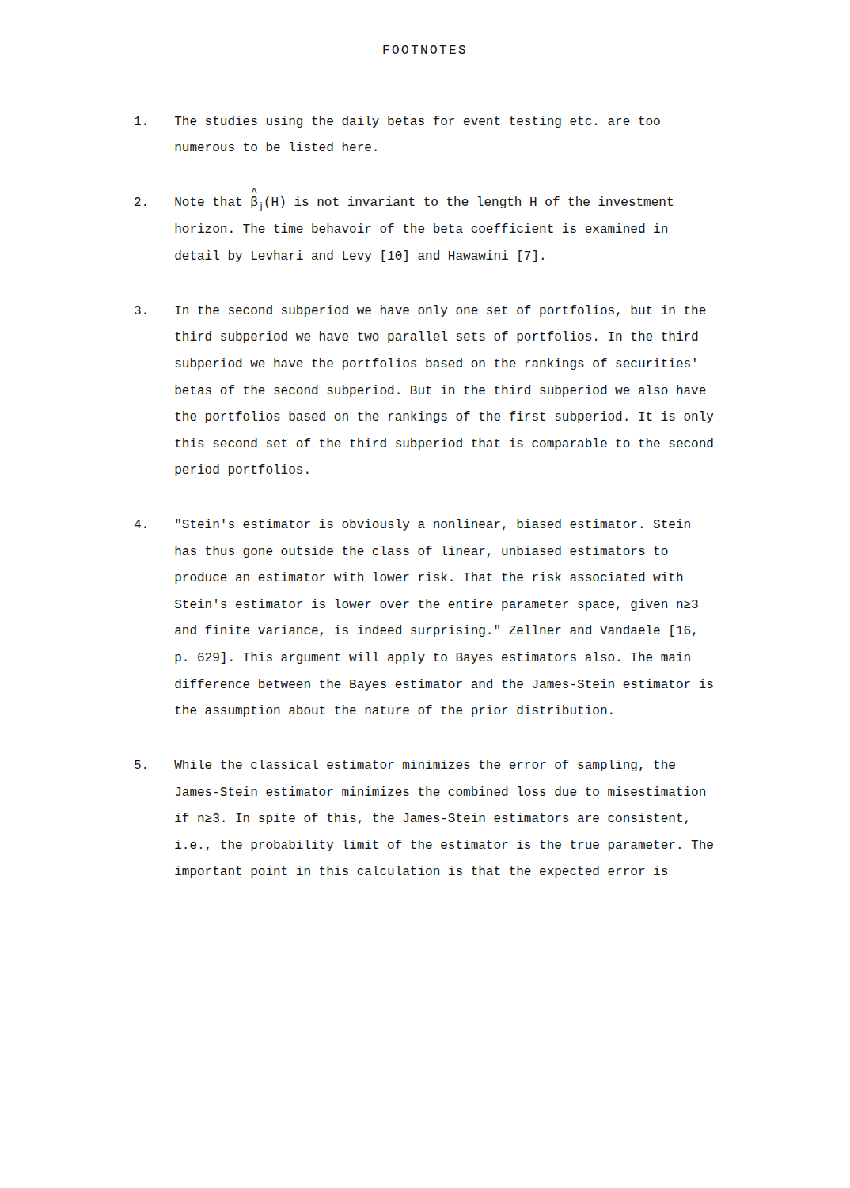FOOTNOTES
The studies using the daily betas for event testing etc. are too numerous to be listed here.
Note that βj(H) is not invariant to the length H of the investment horizon. The time behavoir of the beta coefficient is examined in detail by Levhari and Levy [10] and Hawawini [7].
In the second subperiod we have only one set of portfolios, but in the third subperiod we have two parallel sets of portfolios. In the third subperiod we have the portfolios based on the rankings of securities' betas of the second subperiod. But in the third subperiod we also have the portfolios based on the rankings of the first subperiod. It is only this second set of the third subperiod that is comparable to the second period portfolios.
"Stein's estimator is obviously a nonlinear, biased estimator. Stein has thus gone outside the class of linear, unbiased estimators to produce an estimator with lower risk. That the risk associated with Stein's estimator is lower over the entire parameter space, given n≥3 and finite variance, is indeed surprising." Zellner and Vandaele [16, p. 629]. This argument will apply to Bayes estimators also. The main difference between the Bayes estimator and the James-Stein estimator is the assumption about the nature of the prior distribution.
While the classical estimator minimizes the error of sampling, the James-Stein estimator minimizes the combined loss due to misestimation if n≥3. In spite of this, the James-Stein estimators are consistent, i.e., the probability limit of the estimator is the true parameter. The important point in this calculation is that the expected error is